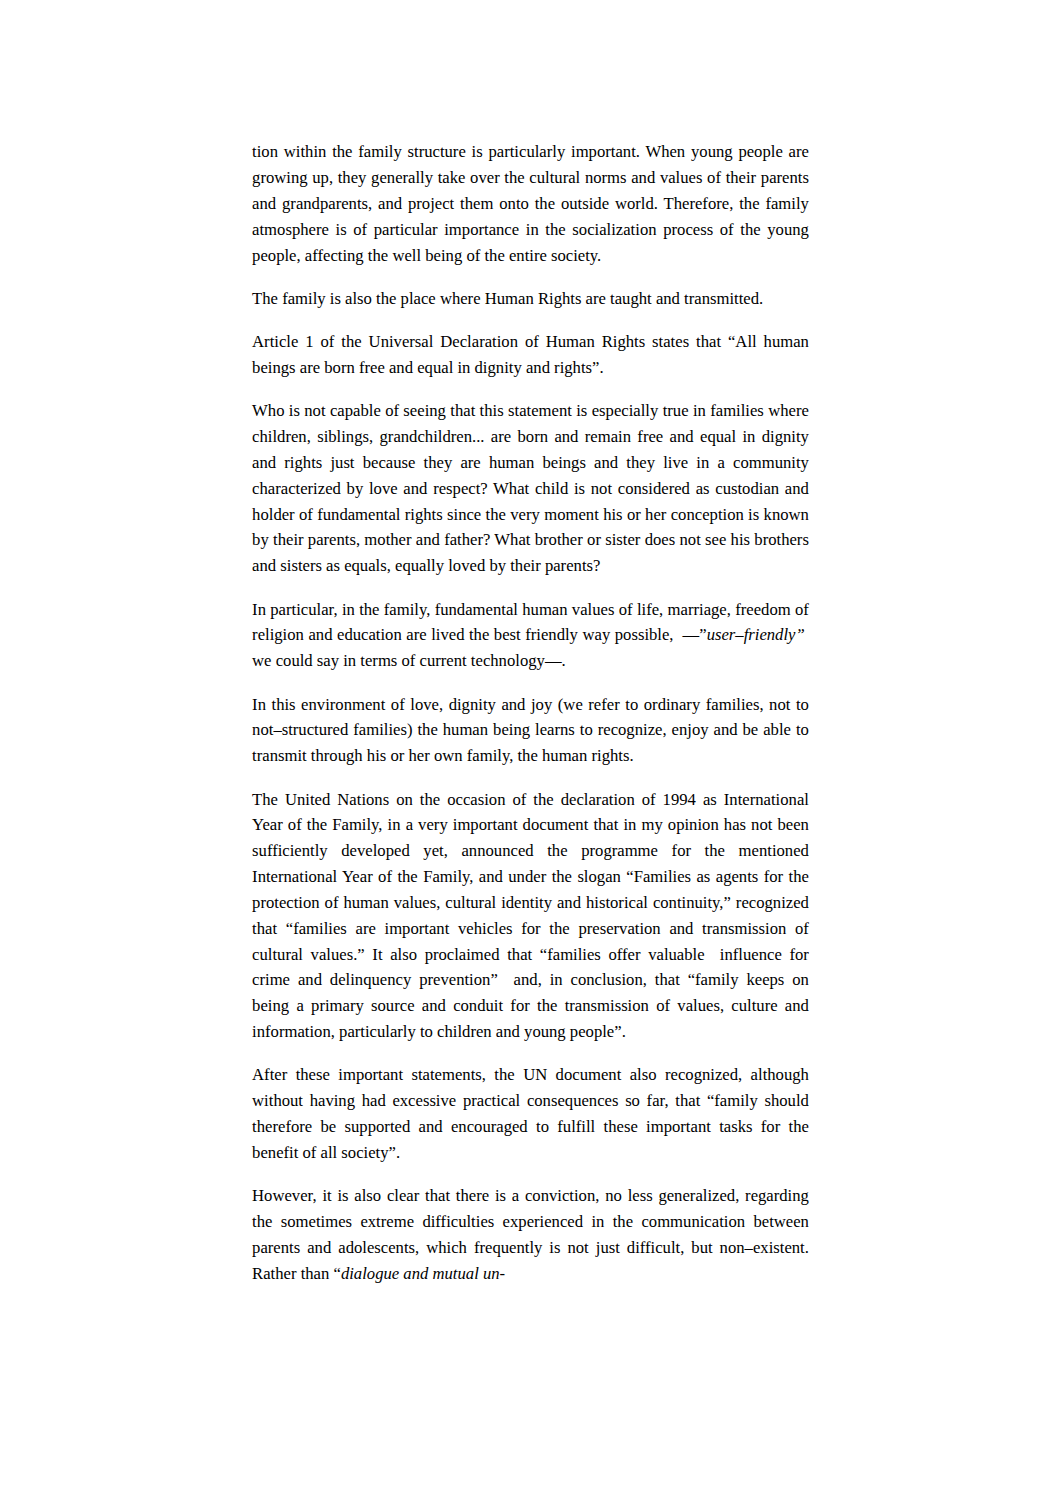tion within the family structure is particularly important. When young people are growing up, they generally take over the cultural norms and values of their parents and grandparents, and project them onto the outside world. Therefore, the family atmosphere is of particular importance in the socialization process of the young people, affecting the well being of the entire society.
The family is also the place where Human Rights are taught and transmitted.
Article 1 of the Universal Declaration of Human Rights states that “All human beings are born free and equal in dignity and rights”.
Who is not capable of seeing that this statement is especially true in families where children, siblings, grandchildren... are born and remain free and equal in dignity and rights just because they are human beings and they live in a community characterized by love and respect? What child is not considered as custodian and holder of fundamental rights since the very moment his or her conception is known by their parents, mother and father? What brother or sister does not see his brothers and sisters as equals, equally loved by their parents?
In particular, in the family, fundamental human values of life, marriage, freedom of religion and education are lived the best friendly way possible, —”user–friendly” we could say in terms of current technology—.
In this environment of love, dignity and joy (we refer to ordinary families, not to not–structured families) the human being learns to recognize, enjoy and be able to transmit through his or her own family, the human rights.
The United Nations on the occasion of the declaration of 1994 as International Year of the Family, in a very important document that in my opinion has not been sufficiently developed yet, announced the programme for the mentioned International Year of the Family, and under the slogan “Families as agents for the protection of human values, cultural identity and historical continuity,” recognized that “families are important vehicles for the preservation and transmission of cultural values.” It also proclaimed that “families offer valuable influence for crime and delinquency prevention” and, in conclusion, that “family keeps on being a primary source and conduit for the transmission of values, culture and information, particularly to children and young people”.
After these important statements, the UN document also recognized, although without having had excessive practical consequences so far, that “family should therefore be supported and encouraged to fulfill these important tasks for the benefit of all society”.
However, it is also clear that there is a conviction, no less generalized, regarding the sometimes extreme difficulties experienced in the communication between parents and adolescents, which frequently is not just difficult, but non–existent. Rather than “dialogue and mutual un-